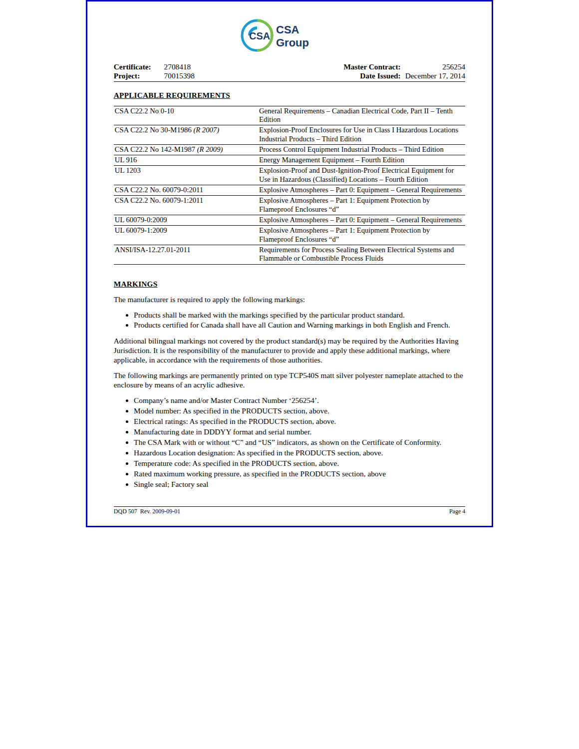CSA CSA Group
| Certificate: | 2708418 | Master Contract: | 256254 |
| Project: | 70015398 | Date Issued: | December 17, 2014 |
APPLICABLE REQUIREMENTS
| CSA C22.2 No 0-10 | General Requirements – Canadian Electrical Code, Part II – Tenth Edition |
| CSA C22.2 No 30-M1986 (R 2007) | Explosion-Proof Enclosures for Use in Class I Hazardous Locations Industrial Products – Third Edition |
| CSA C22.2 No 142-M1987 (R 2009) | Process Control Equipment Industrial Products – Third Edition |
| UL 916 | Energy Management Equipment – Fourth Edition |
| UL 1203 | Explosion-Proof and Dust-Ignition-Proof Electrical Equipment for Use in Hazardous (Classified) Locations – Fourth Edition |
| CSA C22.2 No. 60079-0:2011 | Explosive Atmospheres – Part 0: Equipment – General Requirements |
| CSA C22.2 No. 60079-1:2011 | Explosive Atmospheres – Part 1: Equipment Protection by Flameproof Enclosures “d” |
| UL 60079-0:2009 | Explosive Atmospheres – Part 0: Equipment – General Requirements |
| UL 60079-1:2009 | Explosive Atmospheres – Part 1: Equipment Protection by Flameproof Enclosures “d” |
| ANSI/ISA-12.27.01-2011 | Requirements for Process Sealing Between Electrical Systems and Flammable or Combustible Process Fluids |
MARKINGS
The manufacturer is required to apply the following markings:
Products shall be marked with the markings specified by the particular product standard.
Products certified for Canada shall have all Caution and Warning markings in both English and French.
Additional bilingual markings not covered by the product standard(s) may be required by the Authorities Having Jurisdiction. It is the responsibility of the manufacturer to provide and apply these additional markings, where applicable, in accordance with the requirements of those authorities.
The following markings are permanently printed on type TCP540S matt silver polyester nameplate attached to the enclosure by means of an acrylic adhesive.
Company’s name and/or Master Contract Number ‘256254’.
Model number: As specified in the PRODUCTS section, above.
Electrical ratings: As specified in the PRODUCTS section, above.
Manufacturing date in DDDYY format and serial number.
The CSA Mark with or without “C” and “US” indicators, as shown on the Certificate of Conformity.
Hazardous Location designation: As specified in the PRODUCTS section, above.
Temperature code: As specified in the PRODUCTS section, above.
Rated maximum working pressure, as specified in the PRODUCTS section, above
Single seal; Factory seal
DQD 507 Rev. 2009-09-01 Page 4